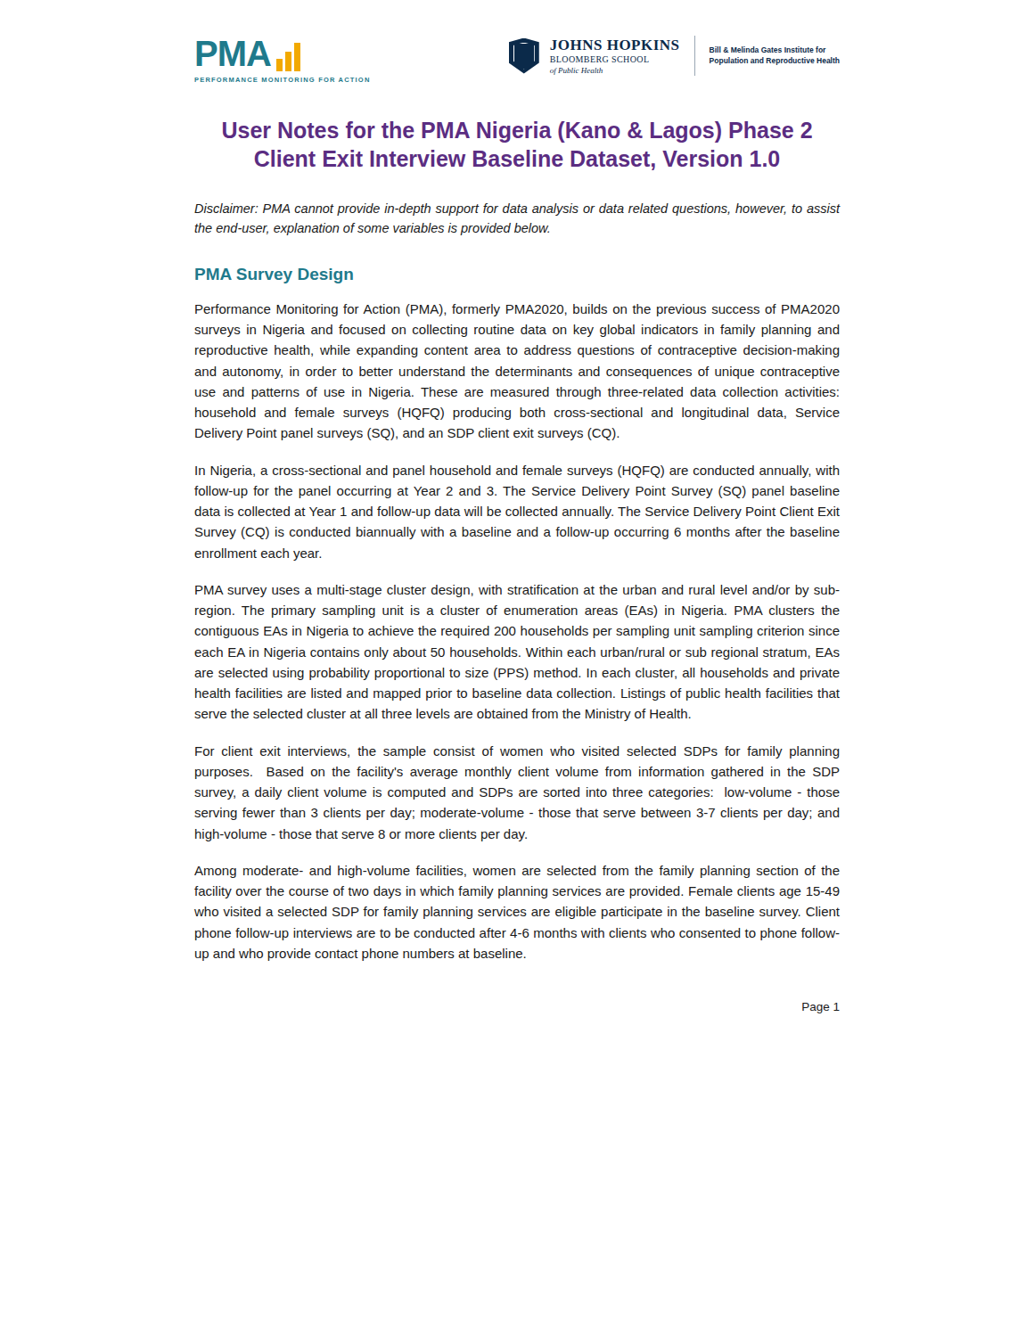PMA
Performance Monitoring for Action
JOHNS HOPKINS
BLOOMBERG SCHOOL
of Public Health
Bill & Melinda Gates Institute for
Population and Reproductive Health
User Notes for the PMA Nigeria (Kano & Lagos) Phase 2 Client Exit Interview Baseline Dataset, Version 1.0
Disclaimer: PMA cannot provide in-depth support for data analysis or data related questions, however, to assist the end-user, explanation of some variables is provided below.
PMA Survey Design
Performance Monitoring for Action (PMA), formerly PMA2020, builds on the previous success of PMA2020 surveys in Nigeria and focused on collecting routine data on key global indicators in family planning and reproductive health, while expanding content area to address questions of contraceptive decision-making and autonomy, in order to better understand the determinants and consequences of unique contraceptive use and patterns of use in Nigeria. These are measured through three-related data collection activities: household and female surveys (HQFQ) producing both cross-sectional and longitudinal data, Service Delivery Point panel surveys (SQ), and an SDP client exit surveys (CQ).
In Nigeria, a cross-sectional and panel household and female surveys (HQFQ) are conducted annually, with follow-up for the panel occurring at Year 2 and 3. The Service Delivery Point Survey (SQ) panel baseline data is collected at Year 1 and follow-up data will be collected annually. The Service Delivery Point Client Exit Survey (CQ) is conducted biannually with a baseline and a follow-up occurring 6 months after the baseline enrollment each year.
PMA survey uses a multi-stage cluster design, with stratification at the urban and rural level and/or by sub-region. The primary sampling unit is a cluster of enumeration areas (EAs) in Nigeria. PMA clusters the contiguous EAs in Nigeria to achieve the required 200 households per sampling unit sampling criterion since each EA in Nigeria contains only about 50 households. Within each urban/rural or sub regional stratum, EAs are selected using probability proportional to size (PPS) method. In each cluster, all households and private health facilities are listed and mapped prior to baseline data collection. Listings of public health facilities that serve the selected cluster at all three levels are obtained from the Ministry of Health.
For client exit interviews, the sample consist of women who visited selected SDPs for family planning purposes. Based on the facility's average monthly client volume from information gathered in the SDP survey, a daily client volume is computed and SDPs are sorted into three categories: low-volume - those serving fewer than 3 clients per day; moderate-volume - those that serve between 3-7 clients per day; and high-volume - those that serve 8 or more clients per day.
Among moderate- and high-volume facilities, women are selected from the family planning section of the facility over the course of two days in which family planning services are provided. Female clients age 15-49 who visited a selected SDP for family planning services are eligible participate in the baseline survey. Client phone follow-up interviews are to be conducted after 4-6 months with clients who consented to phone follow-up and who provide contact phone numbers at baseline.
Page 1